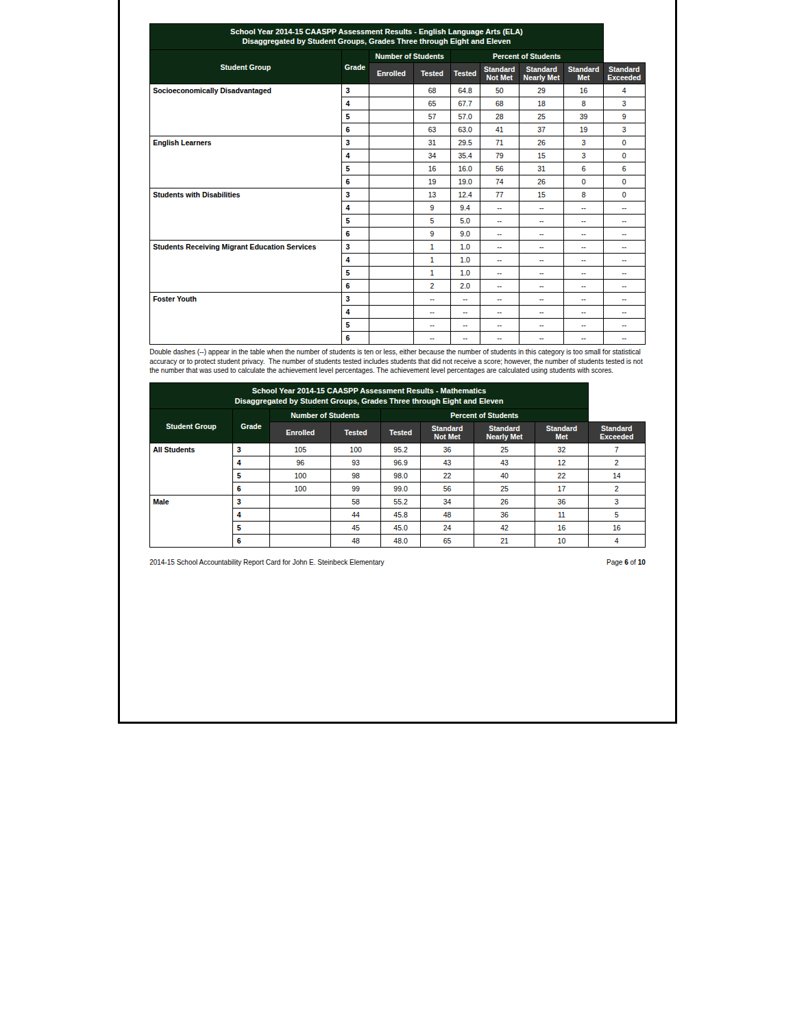| School Year 2014-15 CAASPP Assessment Results - English Language Arts (ELA) Disaggregated by Student Groups, Grades Three through Eight and Eleven |
| Student Group | Grade | Number of Students | Percent of Students |
| Enrolled | Tested | Tested | Standard Not Met | Standard Nearly Met | Standard Met | Standard Exceeded |
| Socioeconomically Disadvantaged | 3 | | 68 | 64.8 | 50 | 29 | 16 | 4 |
| 4 | | 65 | 67.7 | 68 | 18 | 8 | 3 |
| 5 | | 57 | 57.0 | 28 | 25 | 39 | 9 |
| 6 | | 63 | 63.0 | 41 | 37 | 19 | 3 |
| English Learners | 3 | | 31 | 29.5 | 71 | 26 | 3 | 0 |
| 4 | | 34 | 35.4 | 79 | 15 | 3 | 0 |
| 5 | | 16 | 16.0 | 56 | 31 | 6 | 6 |
| 6 | | 19 | 19.0 | 74 | 26 | 0 | 0 |
| Students with Disabilities | 3 | | 13 | 12.4 | 77 | 15 | 8 | 0 |
| 4 | | 9 | 9.4 | -- | -- | -- | -- |
| 5 | | 5 | 5.0 | -- | -- | -- | -- |
| 6 | | 9 | 9.0 | -- | -- | -- | -- |
| Students Receiving Migrant Education Services | 3 | | 1 | 1.0 | -- | -- | -- | -- |
| 4 | | 1 | 1.0 | -- | -- | -- | -- |
| 5 | | 1 | 1.0 | -- | -- | -- | -- |
| 6 | | 2 | 2.0 | -- | -- | -- | -- |
| Foster Youth | 3 | | -- | -- | -- | -- | -- | -- |
| 4 | | -- | -- | -- | -- | -- | -- |
| 5 | | -- | -- | -- | -- | -- | -- |
| 6 | | -- | -- | -- | -- | -- | -- |
Double dashes (--) appear in the table when the number of students is ten or less, either because the number of students in this category is too small for statistical accuracy or to protect student privacy. The number of students tested includes students that did not receive a score; however, the number of students tested is not the number that was used to calculate the achievement level percentages. The achievement level percentages are calculated using students with scores.
| School Year 2014-15 CAASPP Assessment Results - Mathematics Disaggregated by Student Groups, Grades Three through Eight and Eleven |
| Student Group | Grade | Number of Students | Percent of Students |
| Enrolled | Tested | Tested | Standard Not Met | Standard Nearly Met | Standard Met | Standard Exceeded |
| All Students | 3 | 105 | 100 | 95.2 | 36 | 25 | 32 | 7 |
| 4 | 96 | 93 | 96.9 | 43 | 43 | 12 | 2 |
| 5 | 100 | 98 | 98.0 | 22 | 40 | 22 | 14 |
| 6 | 100 | 99 | 99.0 | 56 | 25 | 17 | 2 |
| Male | 3 | | 58 | 55.2 | 34 | 26 | 36 | 3 |
| 4 | | 44 | 45.8 | 48 | 36 | 11 | 5 |
| 5 | | 45 | 45.0 | 24 | 42 | 16 | 16 |
| 6 | | 48 | 48.0 | 65 | 21 | 10 | 4 |
2014-15 School Accountability Report Card for John E. Steinbeck Elementary Page 6 of 10